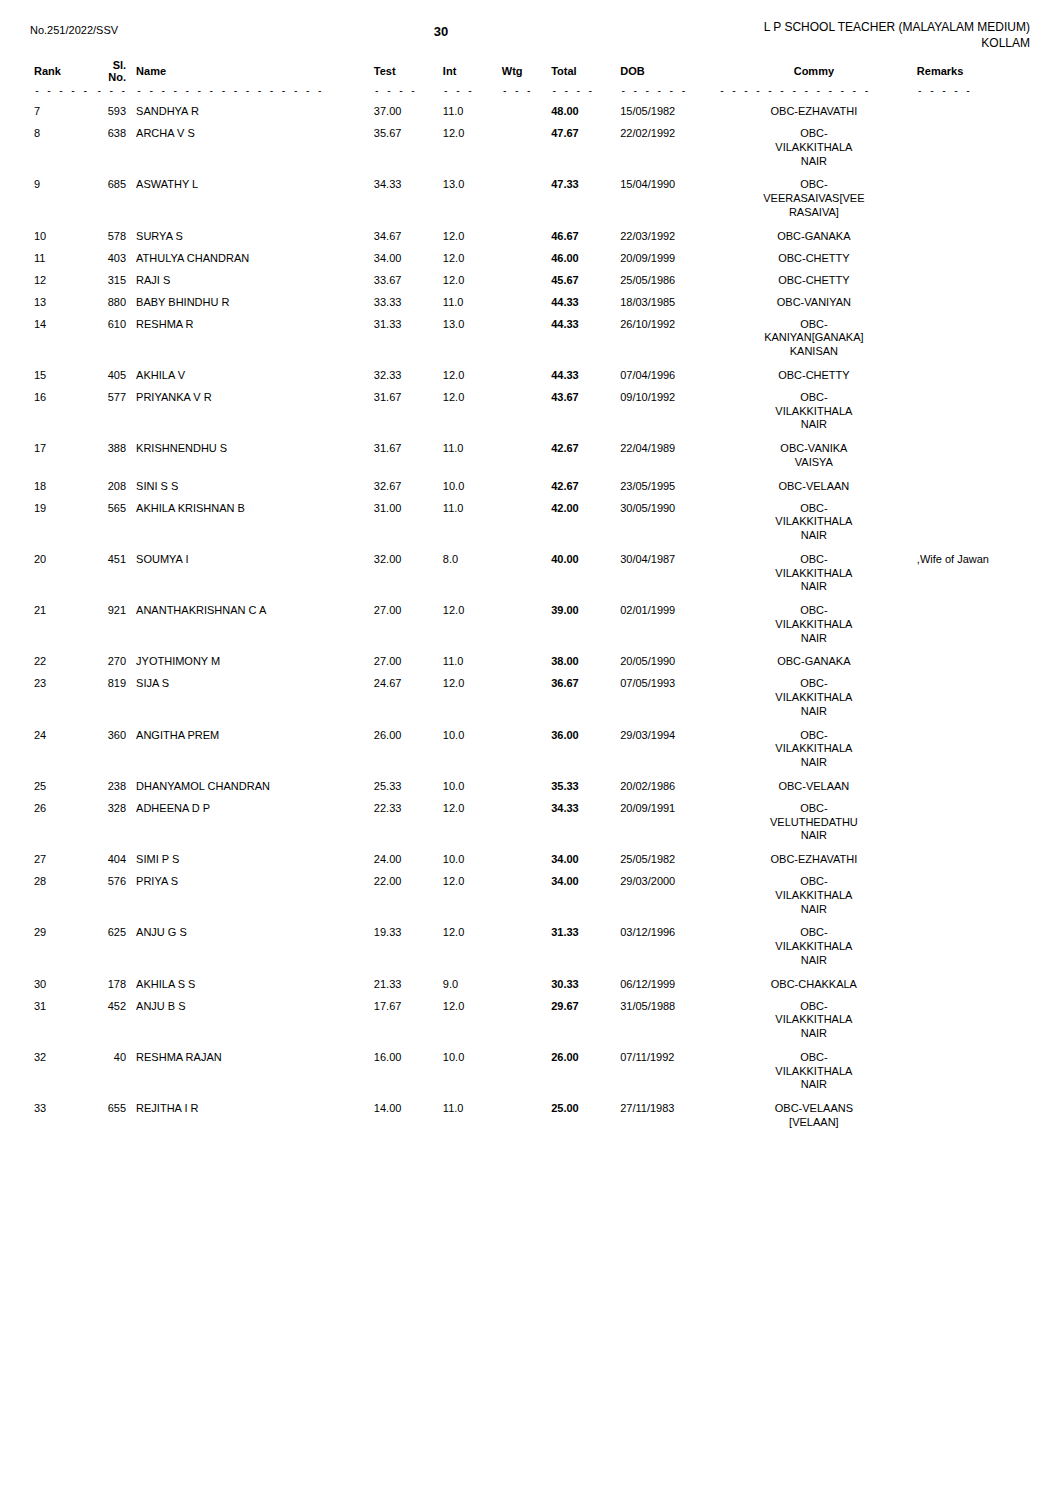No.251/2022/SSV
30
L P SCHOOL TEACHER (MALAYALAM MEDIUM)
KOLLAM
| Rank | Sl. No. | Name | Test | Int | Wtg | Total | DOB | Commy | Remarks |
| --- | --- | --- | --- | --- | --- | --- | --- | --- | --- |
| - - - - - | - - - | - - - - - - - - - - - - - - - - | - - - - | - - - | - - - | - - - - | - - - - - - | - - - - - - - - - - - - - | - - - - - |
| 7 | 593 | SANDHYA R | 37.00 | 11.0 | | 48.00 | 15/05/1982 | OBC-EZHAVATHI | |
| 8 | 638 | ARCHA V S | 35.67 | 12.0 | | 47.67 | 22/02/1992 | OBC- VILAKKITHALA NAIR | |
| 9 | 685 | ASWATHY L | 34.33 | 13.0 | | 47.33 | 15/04/1990 | OBC- VEERASAIVAS[VEE RASAIVA] | |
| 10 | 578 | SURYA S | 34.67 | 12.0 | | 46.67 | 22/03/1992 | OBC-GANAKA | |
| 11 | 403 | ATHULYA CHANDRAN | 34.00 | 12.0 | | 46.00 | 20/09/1999 | OBC-CHETTY | |
| 12 | 315 | RAJI S | 33.67 | 12.0 | | 45.67 | 25/05/1986 | OBC-CHETTY | |
| 13 | 880 | BABY BHINDHU R | 33.33 | 11.0 | | 44.33 | 18/03/1985 | OBC-VANIYAN | |
| 14 | 610 | RESHMA R | 31.33 | 13.0 | | 44.33 | 26/10/1992 | OBC- KANIYAN[GANAKA] KANISAN | |
| 15 | 405 | AKHILA V | 32.33 | 12.0 | | 44.33 | 07/04/1996 | OBC-CHETTY | |
| 16 | 577 | PRIYANKA V R | 31.67 | 12.0 | | 43.67 | 09/10/1992 | OBC- VILAKKITHALA NAIR | |
| 17 | 388 | KRISHNENDHU S | 31.67 | 11.0 | | 42.67 | 22/04/1989 | OBC-VANIKA VAISYA | |
| 18 | 208 | SINI S S | 32.67 | 10.0 | | 42.67 | 23/05/1995 | OBC-VELAAN | |
| 19 | 565 | AKHILA KRISHNAN B | 31.00 | 11.0 | | 42.00 | 30/05/1990 | OBC- VILAKKITHALA NAIR | |
| 20 | 451 | SOUMYA I | 32.00 | 8.0 | | 40.00 | 30/04/1987 | OBC- VILAKKITHALA NAIR | ,Wife of Jawan |
| 21 | 921 | ANANTHAKRISHNAN C A | 27.00 | 12.0 | | 39.00 | 02/01/1999 | OBC- VILAKKITHALA NAIR | |
| 22 | 270 | JYOTHIMONY M | 27.00 | 11.0 | | 38.00 | 20/05/1990 | OBC-GANAKA | |
| 23 | 819 | SIJA S | 24.67 | 12.0 | | 36.67 | 07/05/1993 | OBC- VILAKKITHALA NAIR | |
| 24 | 360 | ANGITHA PREM | 26.00 | 10.0 | | 36.00 | 29/03/1994 | OBC- VILAKKITHALA NAIR | |
| 25 | 238 | DHANYAMOL CHANDRAN | 25.33 | 10.0 | | 35.33 | 20/02/1986 | OBC-VELAAN | |
| 26 | 328 | ADHEENA D P | 22.33 | 12.0 | | 34.33 | 20/09/1991 | OBC- VELUTHEDATHU NAIR | |
| 27 | 404 | SIMI P S | 24.00 | 10.0 | | 34.00 | 25/05/1982 | OBC-EZHAVATHI | |
| 28 | 576 | PRIYA S | 22.00 | 12.0 | | 34.00 | 29/03/2000 | OBC- VILAKKITHALA NAIR | |
| 29 | 625 | ANJU G S | 19.33 | 12.0 | | 31.33 | 03/12/1996 | OBC- VILAKKITHALA NAIR | |
| 30 | 178 | AKHILA S S | 21.33 | 9.0 | | 30.33 | 06/12/1999 | OBC-CHAKKALA | |
| 31 | 452 | ANJU B S | 17.67 | 12.0 | | 29.67 | 31/05/1988 | OBC- VILAKKITHALA NAIR | |
| 32 | 40 | RESHMA RAJAN | 16.00 | 10.0 | | 26.00 | 07/11/1992 | OBC- VILAKKITHALA NAIR | |
| 33 | 655 | REJITHA I R | 14.00 | 11.0 | | 25.00 | 27/11/1983 | OBC-VELAANS [VELAAN] | |